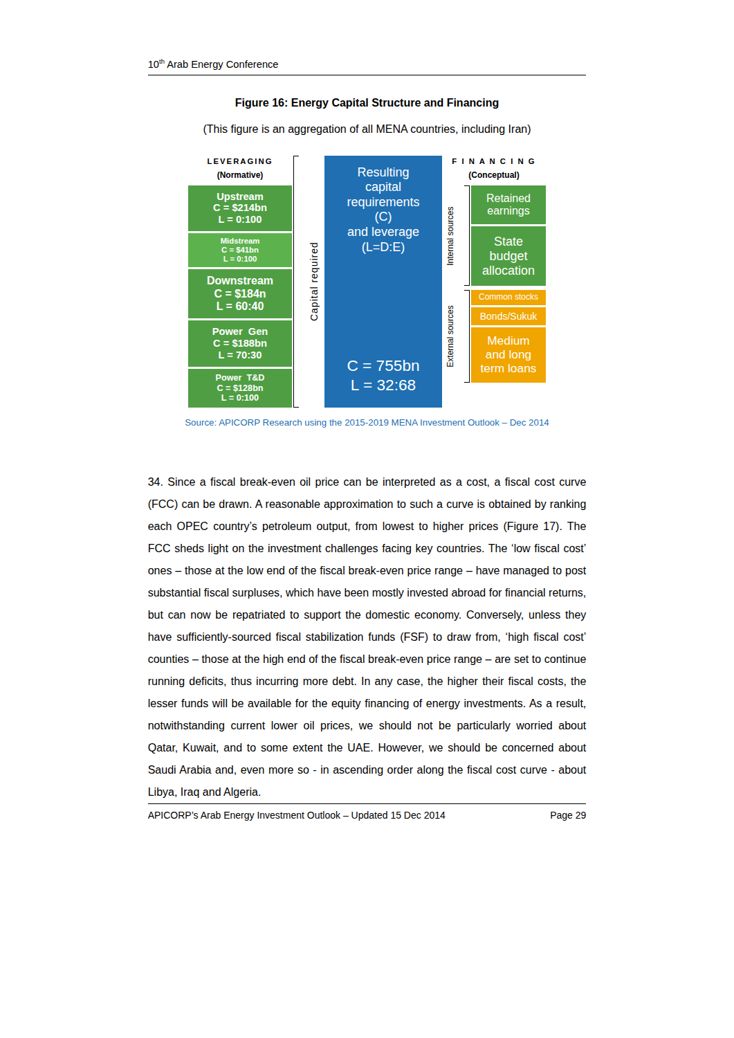10th Arab Energy Conference
Figure 16: Energy Capital Structure and Financing
(This figure is an aggregation of all MENA countries, including Iran)
LEVERAGING
(Normative)
Upstream
C = $214bn
L = 0:100
Midstream
C = $41bn
L = 0:100
Downstream
C = $184n
L = 60:40
Power Gen
C = $188bn
L = 70:30
Power T&D
C = $128bn
L = 0:100
Capital required
Resulting
capital
requirements
(C)
and leverage
(L=D:E)
C = 755bn
L = 32:68
F I N A N C I N G
(Conceptual)
Internal sources
Retained
earnings
State
budget
allocation
External sources
Common stocks
Bonds/Sukuk
Medium
and long
term loans
Source: APICORP Research using the 2015-2019 MENA Investment Outlook – Dec 2014
34. Since a fiscal break-even oil price can be interpreted as a cost, a fiscal cost curve (FCC) can be drawn. A reasonable approximation to such a curve is obtained by ranking each OPEC country’s petroleum output, from lowest to higher prices (Figure 17). The FCC sheds light on the investment challenges facing key countries. The ‘low fiscal cost’ ones – those at the low end of the fiscal break-even price range – have managed to post substantial fiscal surpluses, which have been mostly invested abroad for financial returns, but can now be repatriated to support the domestic economy. Conversely, unless they have sufficiently-sourced fiscal stabilization funds (FSF) to draw from, ‘high fiscal cost’ counties – those at the high end of the fiscal break-even price range – are set to continue running deficits, thus incurring more debt. In any case, the higher their fiscal costs, the lesser funds will be available for the equity financing of energy investments. As a result, notwithstanding current lower oil prices, we should not be particularly worried about Qatar, Kuwait, and to some extent the UAE. However, we should be concerned about Saudi Arabia and, even more so - in ascending order along the fiscal cost curve - about Libya, Iraq and Algeria.
APICORP’s Arab Energy Investment Outlook – Updated 15 Dec 2014 Page 29